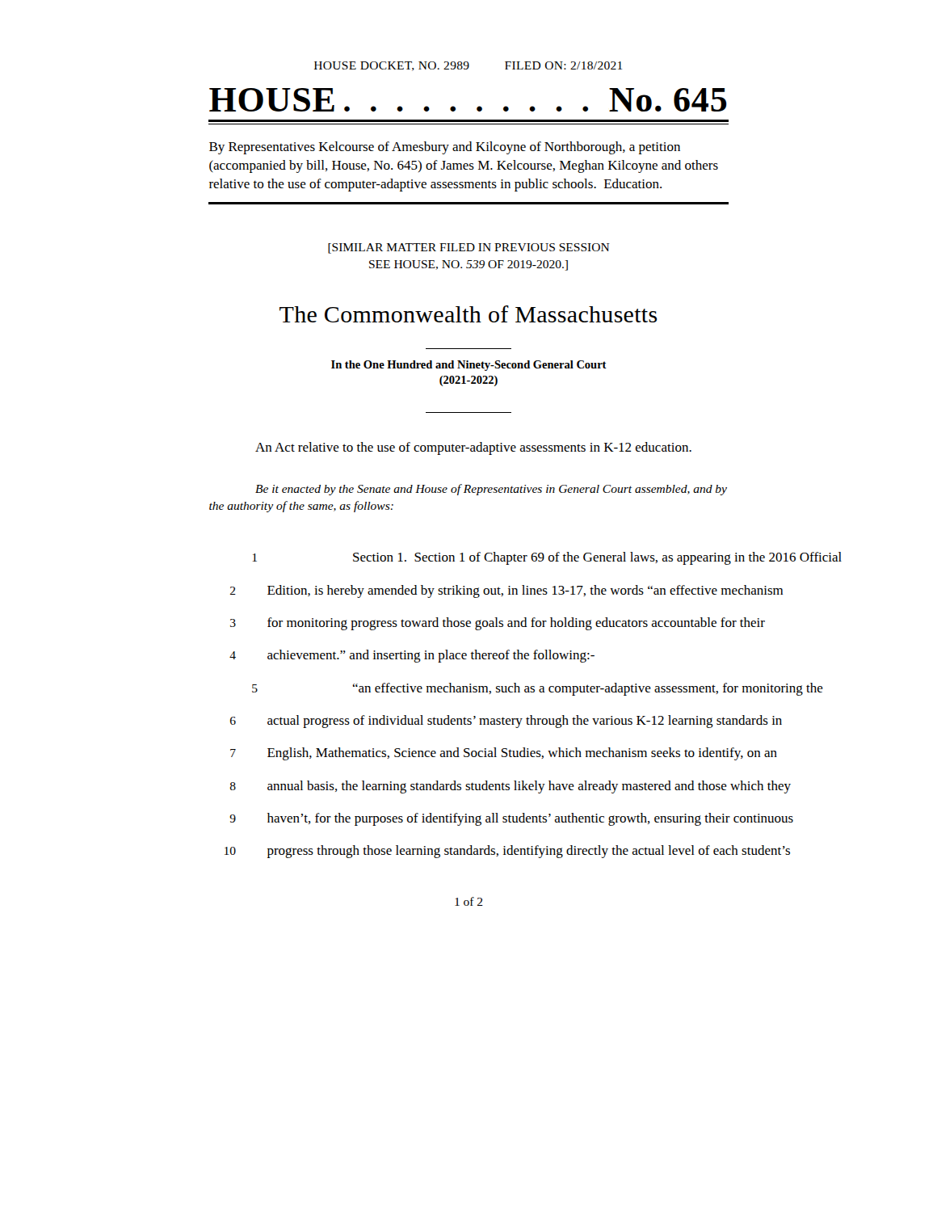HOUSE DOCKET, NO. 2989 FILED ON: 2/18/2021
HOUSE . . . . . . . . . . . . . . . No. 645
By Representatives Kelcourse of Amesbury and Kilcoyne of Northborough, a petition (accompanied by bill, House, No. 645) of James M. Kelcourse, Meghan Kilcoyne and others relative to the use of computer-adaptive assessments in public schools. Education.
[SIMILAR MATTER FILED IN PREVIOUS SESSION
SEE HOUSE, NO. 539 OF 2019-2020.]
The Commonwealth of Massachusetts
In the One Hundred and Ninety-Second General Court
(2021-2022)
An Act relative to the use of computer-adaptive assessments in K-12 education.
Be it enacted by the Senate and House of Representatives in General Court assembled, and by the authority of the same, as follows:
Section 1. Section 1 of Chapter 69 of the General laws, as appearing in the 2016 Official
Edition, is hereby amended by striking out, in lines 13-17, the words “an effective mechanism
for monitoring progress toward those goals and for holding educators accountable for their
achievement.” and inserting in place thereof the following:-
“an effective mechanism, such as a computer-adaptive assessment, for monitoring the
actual progress of individual students’ mastery through the various K-12 learning standards in
English, Mathematics, Science and Social Studies, which mechanism seeks to identify, on an
annual basis, the learning standards students likely have already mastered and those which they
haven’t, for the purposes of identifying all students’ authentic growth, ensuring their continuous
progress through those learning standards, identifying directly the actual level of each student’s
1 of 2